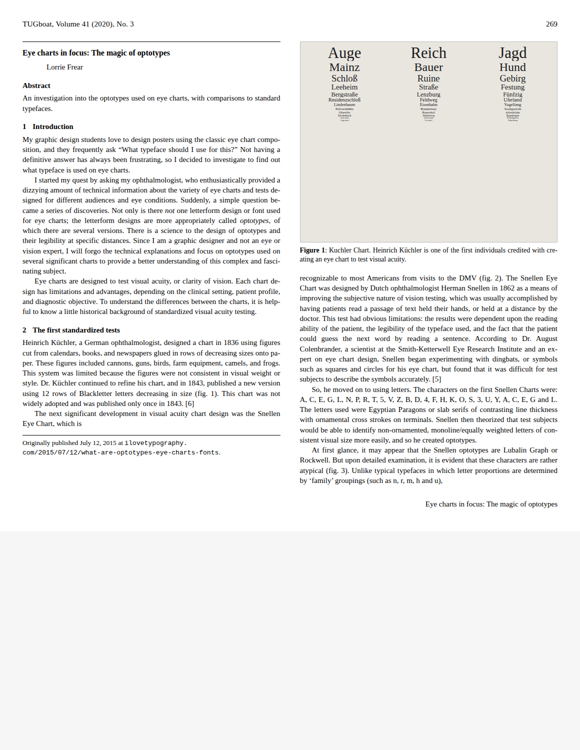TUGboat, Volume 41 (2020), No. 3 269
Eye charts in focus: The magic of optotypes
Lorrie Frear
Abstract
An investigation into the optotypes used on eye charts, with comparisons to standard typefaces.
1 Introduction
My graphic design students love to design posters using the classic eye chart composition, and they frequently ask “What typeface should I use for this?” Not having a definitive answer has always been frustrating, so I decided to investigate to find out what typeface is used on eye charts.
I started my quest by asking my ophthalmologist, who enthusiastically provided a dizzying amount of technical information about the variety of eye charts and tests designed for different audiences and eye conditions. Suddenly, a simple question became a series of discoveries. Not only is there not one letterform design or font used for eye charts; the letterform designs are more appropriately called optotypes, of which there are several versions. There is a science to the design of optotypes and their legibility at specific distances. Since I am a graphic designer and not an eye or vision expert, I will forgo the technical explanations and focus on optotypes used on several significant charts to provide a better understanding of this complex and fascinating subject.
Eye charts are designed to test visual acuity, or clarity of vision. Each chart design has limitations and advantages, depending on the clinical setting, patient profile, and diagnostic objective. To understand the differences between the charts, it is helpful to know a little historical background of standardized visual acuity testing.
2 The first standardized tests
Heinrich Küchler, a German ophthalmologist, designed a chart in 1836 using figures cut from calendars, books, and newspapers glued in rows of decreasing sizes onto paper. These figures included cannons, guns, birds, farm equipment, camels, and frogs. This system was limited because the figures were not consistent in visual weight or style. Dr. Küchler continued to refine his chart, and in 1843, published a new version using 12 rows of Blackletter letters decreasing in size (fig. 1). This chart was not widely adopted and was published only once in 1843. [6]
The next significant development in visual acuity chart design was the Snellen Eye Chart, which is
Originally published July 12, 2015 at ilovetypography.
com/2015/07/12/what-are-optotypes-eye-charts-fonts.
Auge Reich Jagd
Mainz Bauer Hund
Schloß Ruine Gebirg
Leeheim Straße Festung
Bergstraße Lenzburg Fünfzig
Residenzschloß Feldweg Uferland
Lindenbaum Eisenbahn Vogelfang
Pulvermühle Baumeister Stadtgericht
Oberelbe Bauernhof Arbeitslohn
Kirchenbuch Wanderweg Regenbogen
Ackerbau Sonnenuhr Schloßgarten
Augenarzt Lesetafel Sehprüfung
Figure 1: Kuchler Chart. Heinrich Küchler is one of the first individuals credited with creating an eye chart to test visual acuity.
recognizable to most Americans from visits to the DMV (fig. 2). The Snellen Eye Chart was designed by Dutch ophthalmologist Herman Snellen in 1862 as a means of improving the subjective nature of vision testing, which was usually accomplished by having patients read a passage of text held their hands, or held at a distance by the doctor. This test had obvious limitations: the results were dependent upon the reading ability of the patient, the legibility of the typeface used, and the fact that the patient could guess the next word by reading a sentence. According to Dr. August Colenbrander, a scientist at the Smith-Ketterwell Eye Research Institute and an expert on eye chart design, Snellen began experimenting with dingbats, or symbols such as squares and circles for his eye chart, but found that it was difficult for test subjects to describe the symbols accurately. [5]
So, he moved on to using letters. The characters on the first Snellen Charts were: A, C, E, G, L, N, P, R, T, 5, V, Z, B, D, 4, F, H, K, O, S, 3, U, Y, A, C, E, G and L. The letters used were Egyptian Paragons or slab serifs of contrasting line thickness with ornamental cross strokes on terminals. Snellen then theorized that test subjects would be able to identify non-ornamented, monoline/equally weighted letters of consistent visual size more easily, and so he created optotypes.
At first glance, it may appear that the Snellen optotypes are Lubalin Graph or Rockwell. But upon detailed examination, it is evident that these characters are rather atypical (fig. 3). Unlike typical typefaces in which letter proportions are determined by ‘family’ groupings (such as n, r, m, h and u),
Eye charts in focus: The magic of optotypes